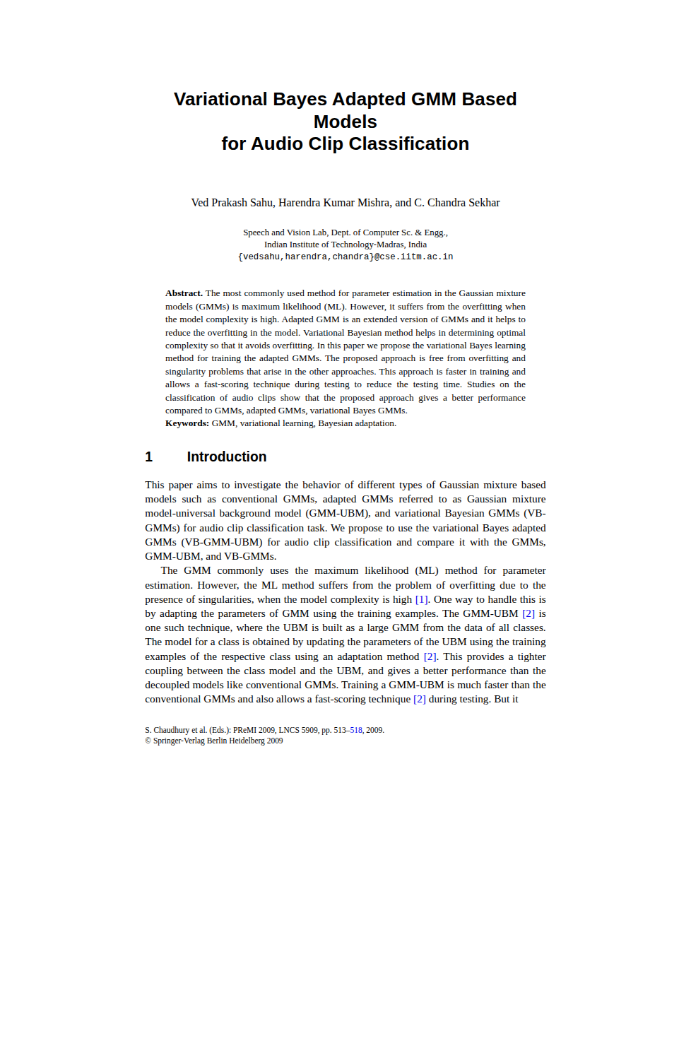Variational Bayes Adapted GMM Based Models
for Audio Clip Classification
Ved Prakash Sahu, Harendra Kumar Mishra, and C. Chandra Sekhar
Speech and Vision Lab, Dept. of Computer Sc. & Engg.,
Indian Institute of Technology-Madras, India
{vedsahu,harendra,chandra}@cse.iitm.ac.in
Abstract. The most commonly used method for parameter estimation in the Gaussian mixture models (GMMs) is maximum likelihood (ML). However, it suffers from the overfitting when the model complexity is high. Adapted GMM is an extended version of GMMs and it helps to reduce the overfitting in the model. Variational Bayesian method helps in determining optimal complexity so that it avoids overfitting. In this paper we propose the variational Bayes learning method for training the adapted GMMs. The proposed approach is free from overfitting and singularity problems that arise in the other approaches. This approach is faster in training and allows a fast-scoring technique during testing to reduce the testing time. Studies on the classification of audio clips show that the proposed approach gives a better performance compared to GMMs, adapted GMMs, variational Bayes GMMs.
Keywords: GMM, variational learning, Bayesian adaptation.
1 Introduction
This paper aims to investigate the behavior of different types of Gaussian mixture based models such as conventional GMMs, adapted GMMs referred to as Gaussian mixture model-universal background model (GMM-UBM), and variational Bayesian GMMs (VB-GMMs) for audio clip classification task. We propose to use the variational Bayes adapted GMMs (VB-GMM-UBM) for audio clip classification and compare it with the GMMs, GMM-UBM, and VB-GMMs.
The GMM commonly uses the maximum likelihood (ML) method for parameter estimation. However, the ML method suffers from the problem of overfitting due to the presence of singularities, when the model complexity is high [1]. One way to handle this is by adapting the parameters of GMM using the training examples. The GMM-UBM [2] is one such technique, where the UBM is built as a large GMM from the data of all classes. The model for a class is obtained by updating the parameters of the UBM using the training examples of the respective class using an adaptation method [2]. This provides a tighter coupling between the class model and the UBM, and gives a better performance than the decoupled models like conventional GMMs. Training a GMM-UBM is much faster than the conventional GMMs and also allows a fast-scoring technique [2] during testing. But it
S. Chaudhury et al. (Eds.): PReMI 2009, LNCS 5909, pp. 513–518, 2009.
© Springer-Verlag Berlin Heidelberg 2009